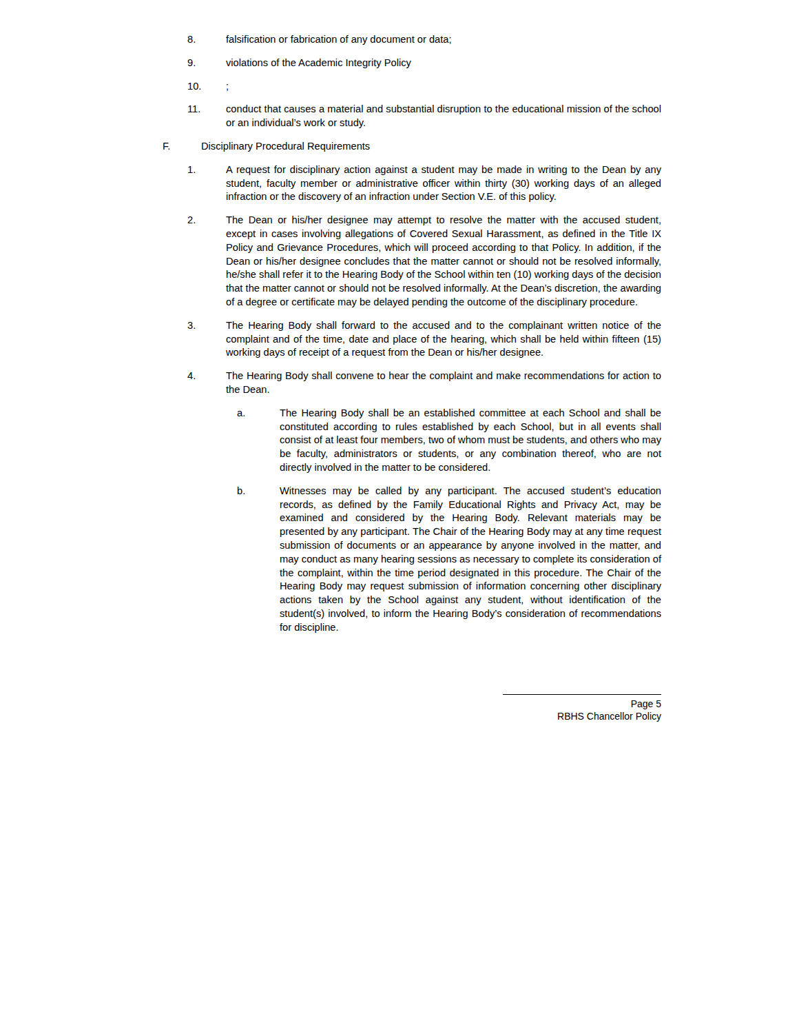8. falsification or fabrication of any document or data;
9. violations of the Academic Integrity Policy
10. ;
11. conduct that causes a material and substantial disruption to the educational mission of the school or an individual’s work or study.
F. Disciplinary Procedural Requirements
1. A request for disciplinary action against a student may be made in writing to the Dean by any student, faculty member or administrative officer within thirty (30) working days of an alleged infraction or the discovery of an infraction under Section V.E. of this policy.
2. The Dean or his/her designee may attempt to resolve the matter with the accused student, except in cases involving allegations of Covered Sexual Harassment, as defined in the Title IX Policy and Grievance Procedures, which will proceed according to that Policy. In addition, if the Dean or his/her designee concludes that the matter cannot or should not be resolved informally, he/she shall refer it to the Hearing Body of the School within ten (10) working days of the decision that the matter cannot or should not be resolved informally. At the Dean’s discretion, the awarding of a degree or certificate may be delayed pending the outcome of the disciplinary procedure.
3. The Hearing Body shall forward to the accused and to the complainant written notice of the complaint and of the time, date and place of the hearing, which shall be held within fifteen (15) working days of receipt of a request from the Dean or his/her designee.
4. The Hearing Body shall convene to hear the complaint and make recommendations for action to the Dean.
a. The Hearing Body shall be an established committee at each School and shall be constituted according to rules established by each School, but in all events shall consist of at least four members, two of whom must be students, and others who may be faculty, administrators or students, or any combination thereof, who are not directly involved in the matter to be considered.
b. Witnesses may be called by any participant. The accused student’s education records, as defined by the Family Educational Rights and Privacy Act, may be examined and considered by the Hearing Body. Relevant materials may be presented by any participant. The Chair of the Hearing Body may at any time request submission of documents or an appearance by anyone involved in the matter, and may conduct as many hearing sessions as necessary to complete its consideration of the complaint, within the time period designated in this procedure. The Chair of the Hearing Body may request submission of information concerning other disciplinary actions taken by the School against any student, without identification of the student(s) involved, to inform the Hearing Body’s consideration of recommendations for discipline.
Page 5
RBHS Chancellor Policy